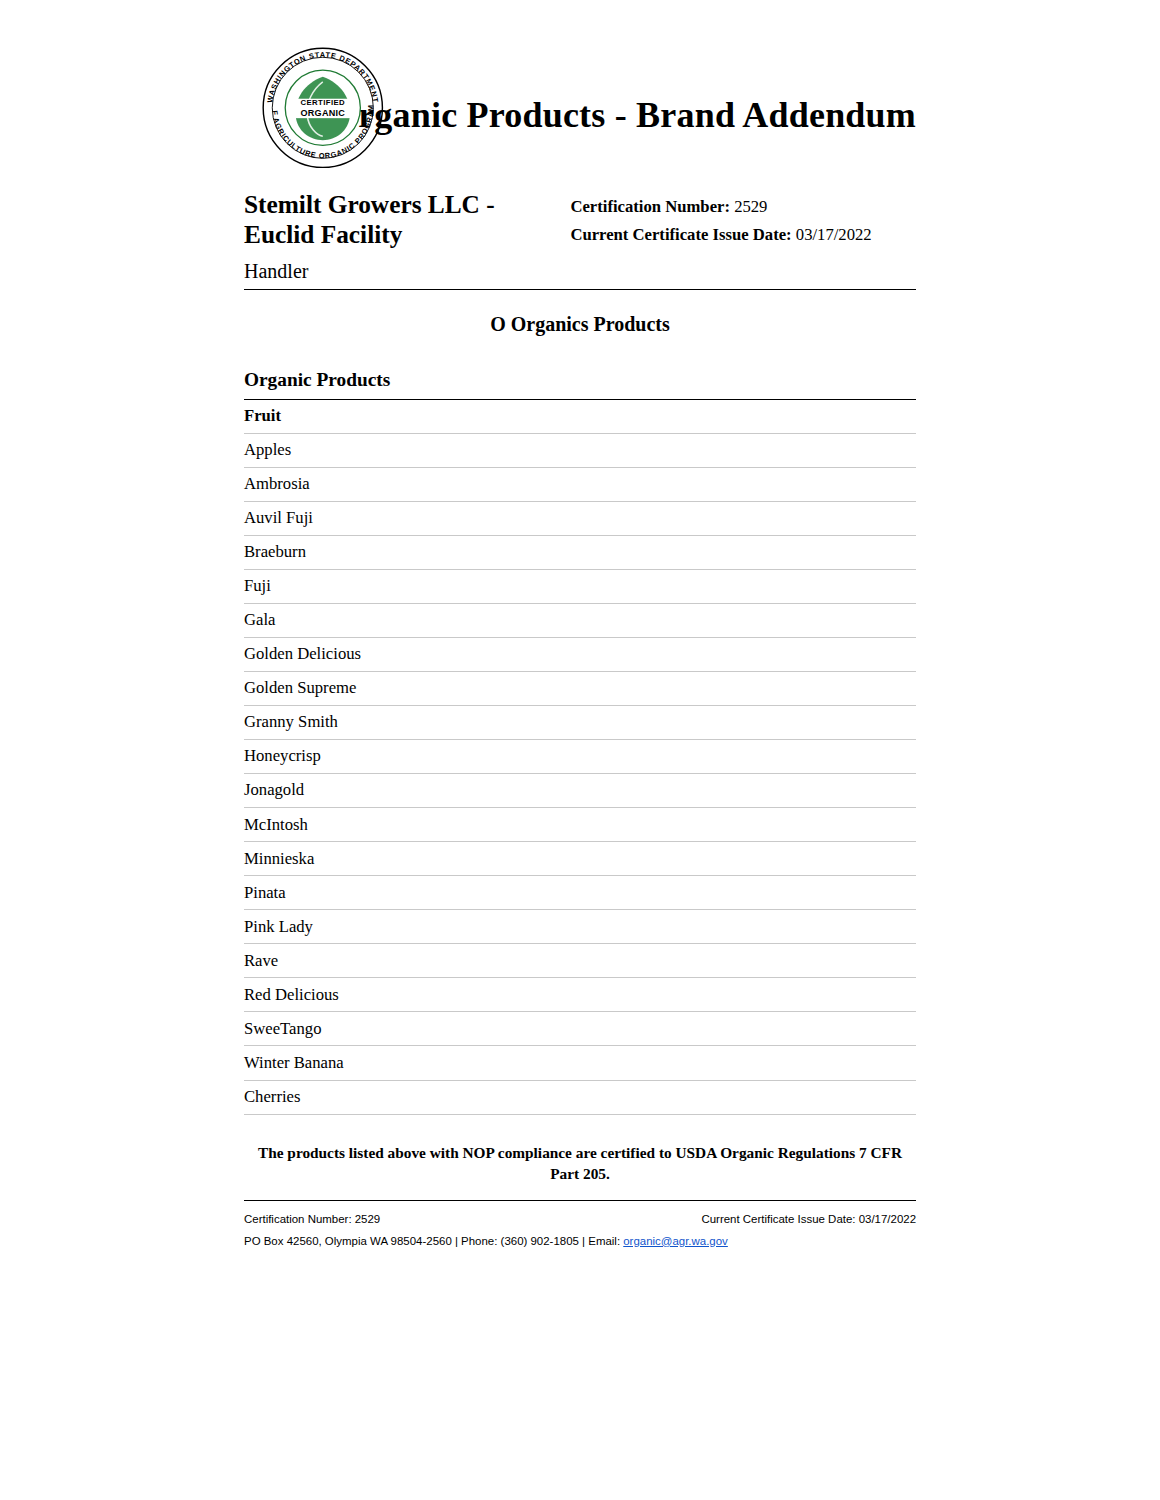WASHINGTON STATE DEPARTMENT OF AGRICULTURE ORGANIC PROGRAM CERTIFIED ORGANIC
Organic Products - Brand Addendum
Stemilt Growers LLC - Euclid Facility
Handler
Certification Number: 2529
Current Certificate Issue Date: 03/17/2022
O Organics Products
Organic Products
| Fruit |
| Apples |
| Ambrosia |
| Auvil Fuji |
| Braeburn |
| Fuji |
| Gala |
| Golden Delicious |
| Golden Supreme |
| Granny Smith |
| Honeycrisp |
| Jonagold |
| McIntosh |
| Minnieska |
| Pinata |
| Pink Lady |
| Rave |
| Red Delicious |
| SweeTango |
| Winter Banana |
| Cherries |
The products listed above with NOP compliance are certified to USDA Organic Regulations 7 CFR Part 205.
Certification Number: 2529
Current Certificate Issue Date: 03/17/2022
PO Box 42560, Olympia WA 98504-2560 | Phone: (360) 902-1805 | Email: organic@agr.wa.gov